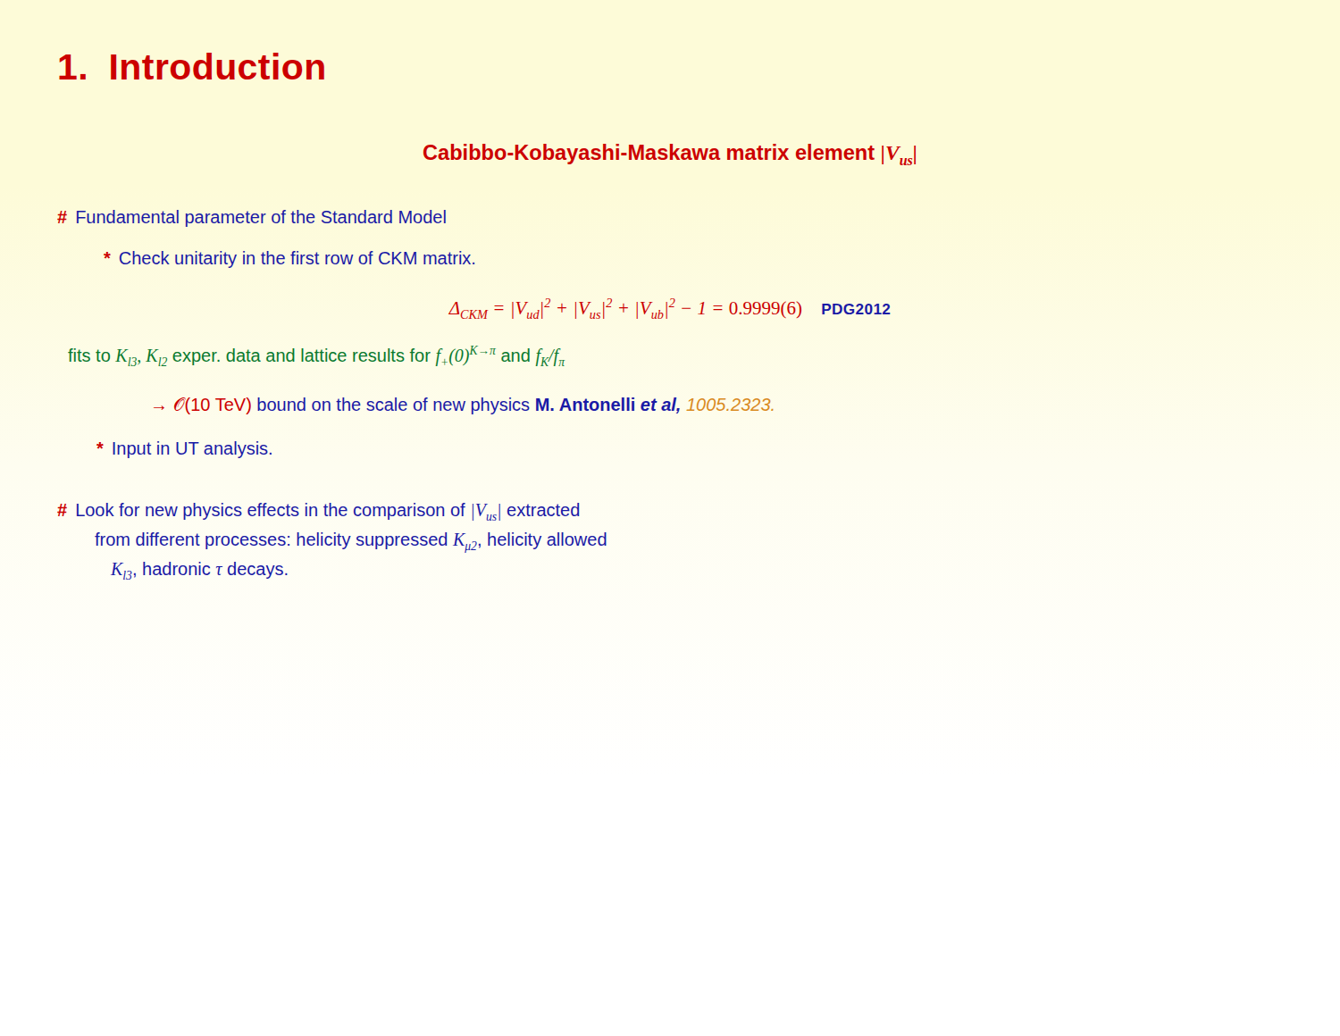1. Introduction
Cabibbo-Kobayashi-Maskawa matrix element |Vus|
#Fundamental parameter of the Standard Model
*Check unitarity in the first row of CKM matrix.
ΔCKM = |Vud|2 + |Vus|2 + |Vub|2 − 1 = 0.9999(6) PDG2012
fits to Kl3, Kl2 exper. data and lattice results for f+(0)K→π and fK/fπ
→ 𝒪(10 TeV) bound on the scale of new physics M. Antonelli et al, 1005.2323.
*Input in UT analysis.
#Look for new physics effects in the comparison of |Vus| extracted from different processes: helicity suppressed Kμ2, helicity allowed Kl3, hadronic τ decays.